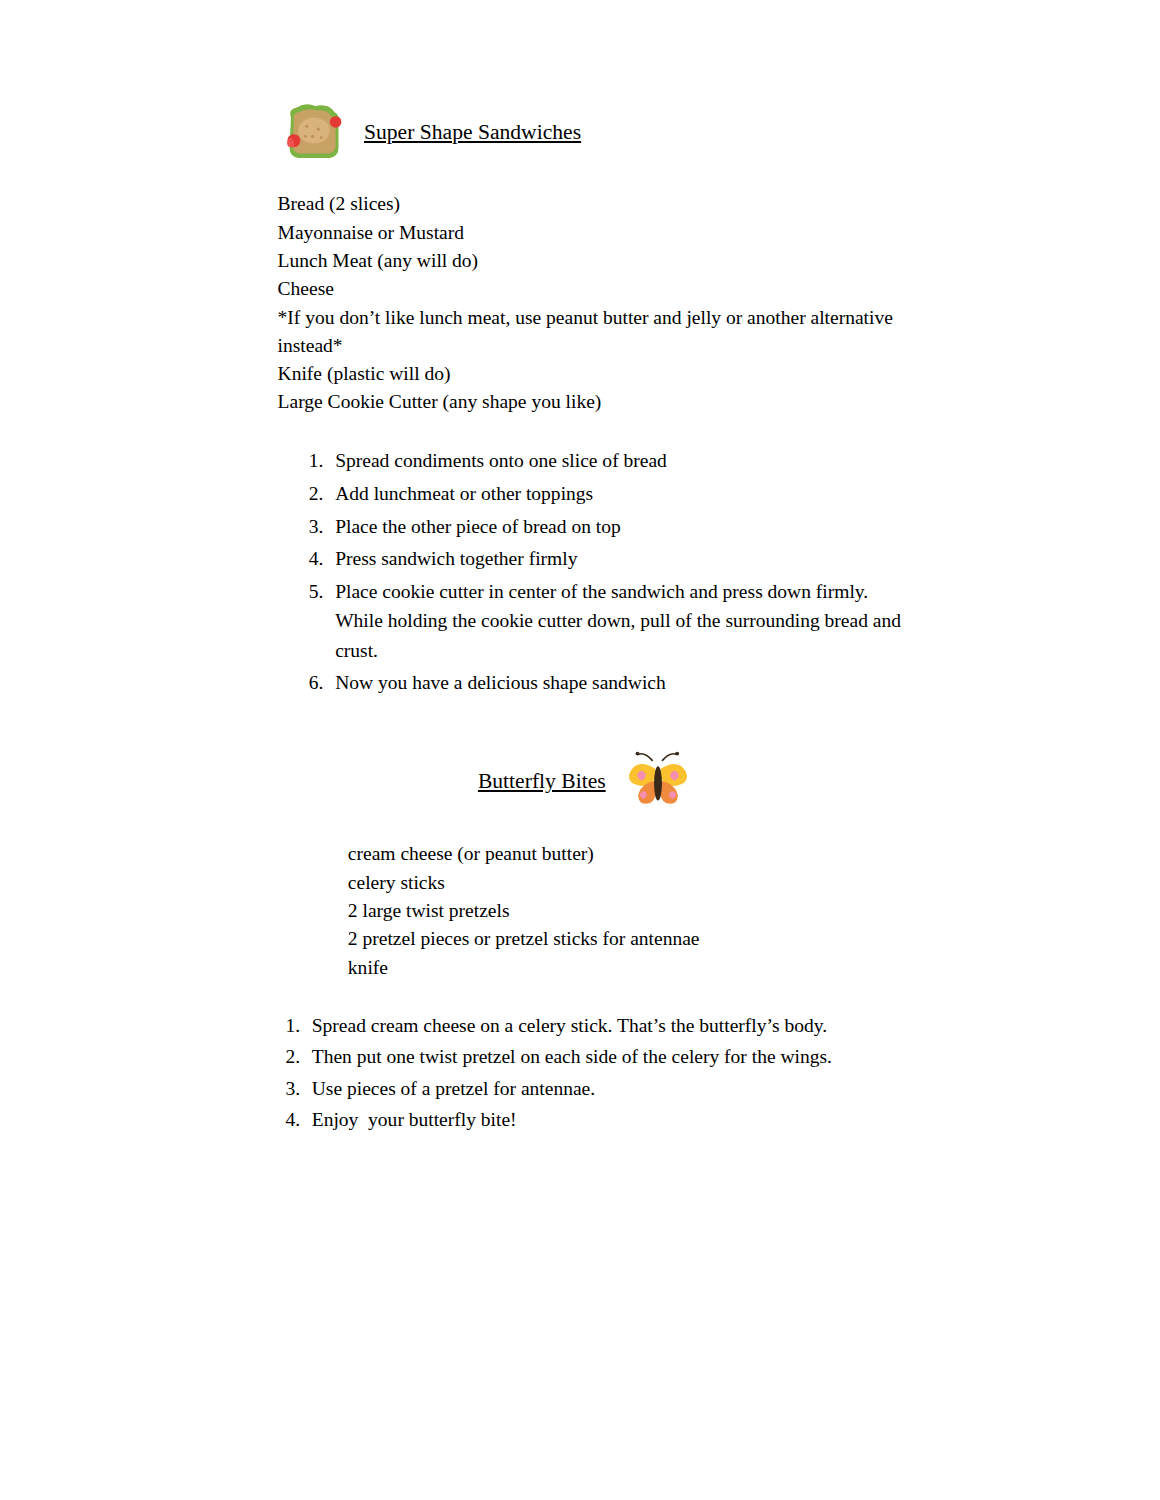Super Shape Sandwiches
Bread (2 slices)
Mayonnaise or Mustard
Lunch Meat (any will do)
Cheese
*If you don’t like lunch meat, use peanut butter and jelly or another alternative instead* Knife (plastic will do)
Large Cookie Cutter (any shape you like)
Spread condiments onto one slice of bread
Add lunchmeat or other toppings
Place the other piece of bread on top
Press sandwich together firmly
Place cookie cutter in center of the sandwich and press down firmly. While holding the cookie cutter down, pull of the surrounding bread and crust.
Now you have a delicious shape sandwich
Butterfly Bites
cream cheese (or peanut butter)
celery sticks
2 large twist pretzels
2 pretzel pieces or pretzel sticks for antennae
knife
Spread cream cheese on a celery stick. That’s the butterfly’s body.
Then put one twist pretzel on each side of the celery for the wings.
Use pieces of a pretzel for antennae.
Enjoy your butterfly bite!